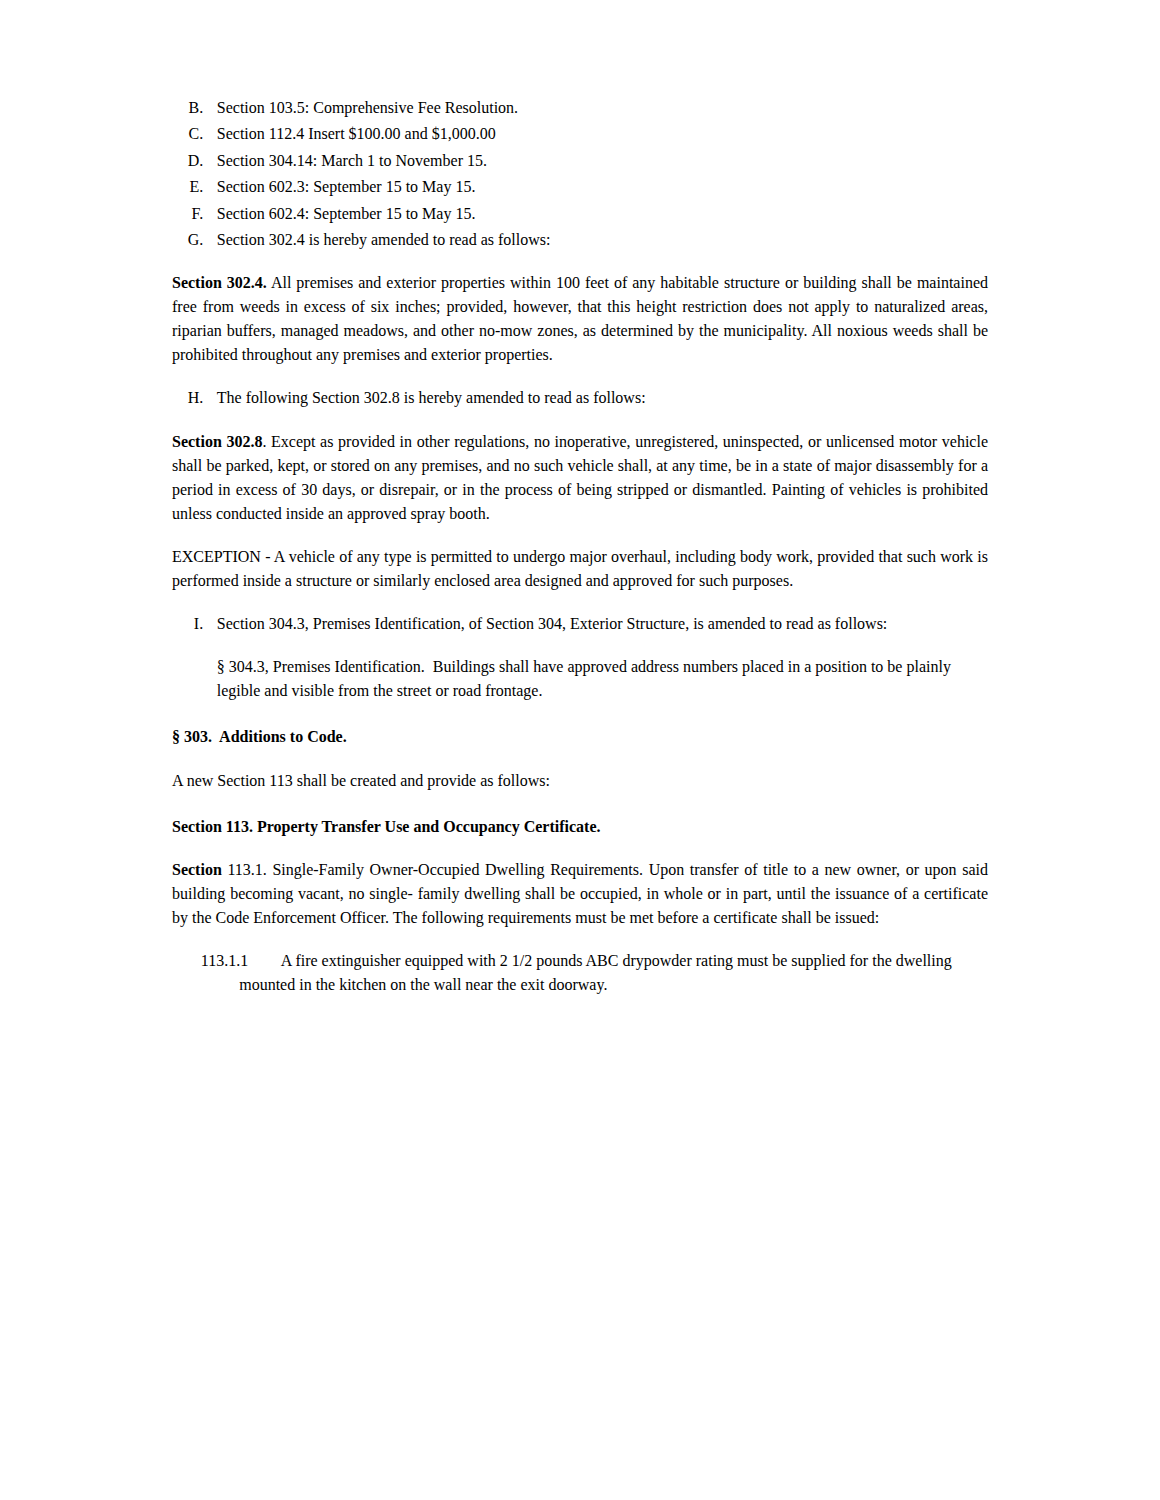Section 103.5: Comprehensive Fee Resolution.
Section 112.4 Insert $100.00 and $1,000.00
Section 304.14: March 1 to November 15.
Section 602.3: September 15 to May 15.
Section 602.4: September 15 to May 15.
Section 302.4 is hereby amended to read as follows:
Section 302.4. All premises and exterior properties within 100 feet of any habitable structure or building shall be maintained free from weeds in excess of six inches; provided, however, that this height restriction does not apply to naturalized areas, riparian buffers, managed meadows, and other no-mow zones, as determined by the municipality. All noxious weeds shall be prohibited throughout any premises and exterior properties.
The following Section 302.8 is hereby amended to read as follows:
Section 302.8. Except as provided in other regulations, no inoperative, unregistered, uninspected, or unlicensed motor vehicle shall be parked, kept, or stored on any premises, and no such vehicle shall, at any time, be in a state of major disassembly for a period in excess of 30 days, or disrepair, or in the process of being stripped or dismantled. Painting of vehicles is prohibited unless conducted inside an approved spray booth.
EXCEPTION - A vehicle of any type is permitted to undergo major overhaul, including body work, provided that such work is performed inside a structure or similarly enclosed area designed and approved for such purposes.
Section 304.3, Premises Identification, of Section 304, Exterior Structure, is amended to read as follows:
§ 304.3, Premises Identification. Buildings shall have approved address numbers placed in a position to be plainly legible and visible from the street or road frontage.
§ 303. Additions to Code.
A new Section 113 shall be created and provide as follows:
Section 113. Property Transfer Use and Occupancy Certificate.
Section 113.1. Single-Family Owner-Occupied Dwelling Requirements. Upon transfer of title to a new owner, or upon said building becoming vacant, no single- family dwelling shall be occupied, in whole or in part, until the issuance of a certificate by the Code Enforcement Officer. The following requirements must be met before a certificate shall be issued:
113.1.1 A fire extinguisher equipped with 2 1/2 pounds ABC drypowder rating must be supplied for the dwelling mounted in the kitchen on the wall near the exit doorway.